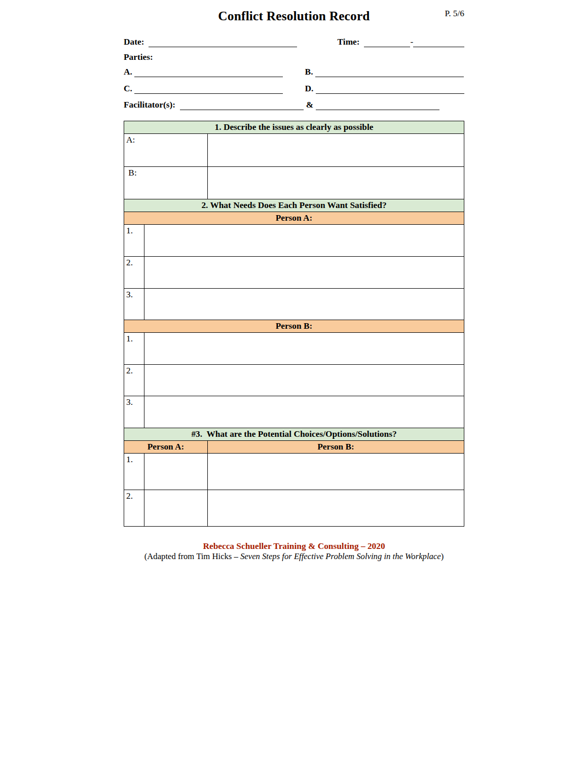P. 5/6
Conflict Resolution Record
Date:
Time: -
Parties:
A.
B.
C.
D.
Facilitator(s): &
| 1. Describe the issues as clearly as possible |
| A: | |
| B: | |
| 2. What Needs Does Each Person Want Satisfied? |
| Person A: |
| 1. | |
| 2. | |
| 3. | |
| Person B: |
| 1. | |
| 2. | |
| 3. | |
| #3. What are the Potential Choices/Options/Solutions? |
| Person A: | Person B: |
| 1. | | |
| 2. | | |
Rebecca Schueller Training & Consulting – 2020
(Adapted from Tim Hicks – Seven Steps for Effective Problem Solving in the Workplace)